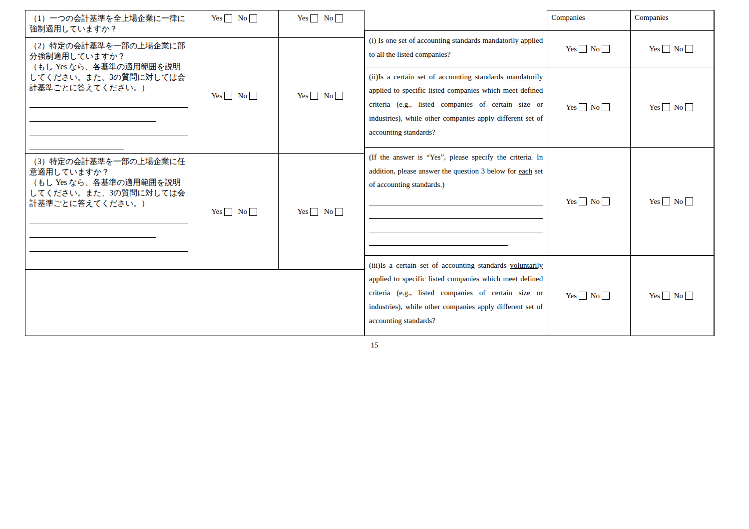| （1）一つの会計基準を全上場企業に一律に強制適用していますか？ | Yes No | Yes No |
| （2）特定の会計基準を一部の上場企業に部分強制適用していますか？ （もし Yes なら、各基準の適用範囲を説明してください。また、3の質問に対しては会計基準ごとに答えてください。） | Yes No | Yes No |
| （3）特定の会計基準を一部の上場企業に任意適用していますか？ （もし Yes なら、各基準の適用範囲を説明してください。また、3の質問に対しては会計基準ごとに答えてください。） | Yes No | Yes No |
| | Companies | Companies |
| (i) Is one set of accounting standards mandatorily applied to all the listed companies? | Yes No | Yes No |
| (ii)Is a certain set of accounting standards mandatorily applied to specific listed companies which meet defined criteria (e.g., listed companies of certain size or industries), while other companies apply different set of accounting standards? | Yes No | Yes No |
| (If the answer is “Yes”, please specify the criteria. In addition, please answer the question 3 below for each set of accounting standards.) | Yes No | Yes No |
| (iii)Is a certain set of accounting standards voluntarily applied to specific listed companies which meet defined criteria (e.g., listed companies of certain size or industries), while other companies apply different set of accounting standards? | Yes No | Yes No |
15